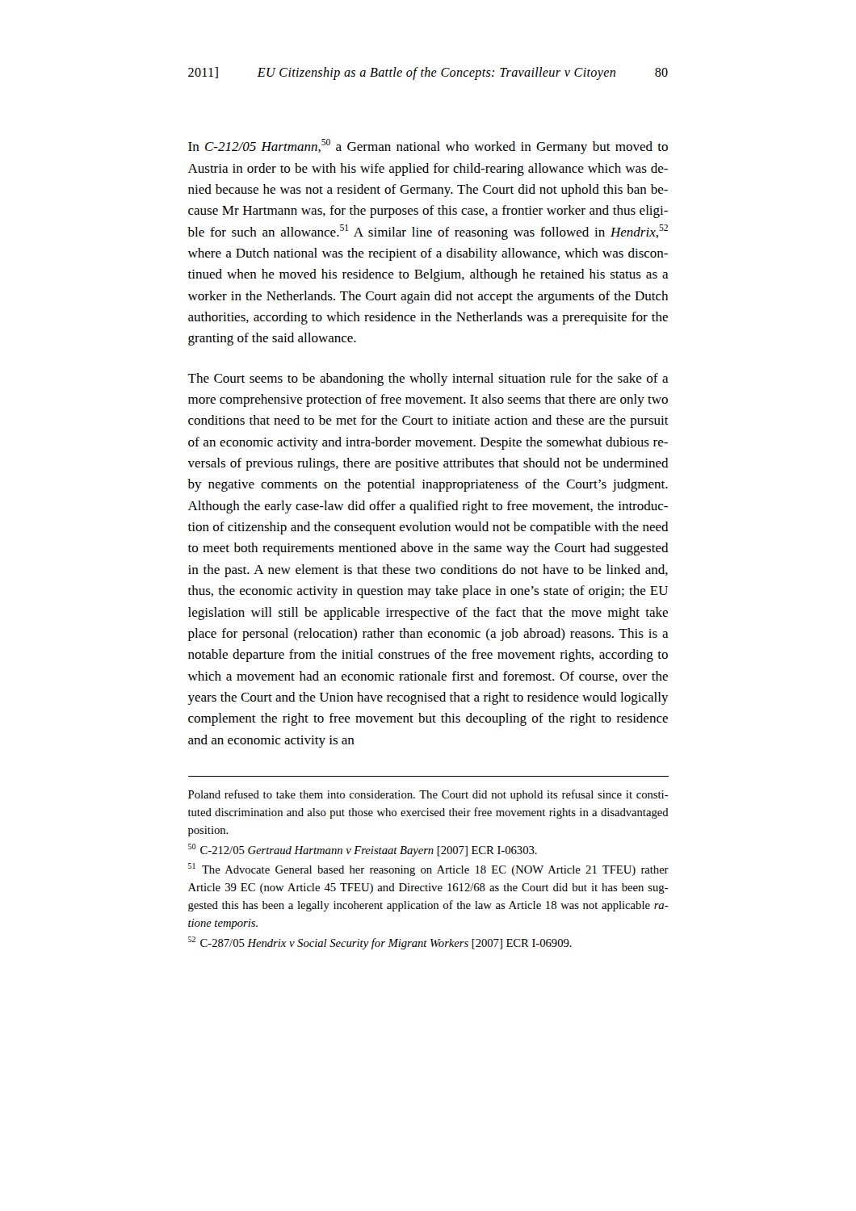2011] EU Citizenship as a Battle of the Concepts: Travailleur v Citoyen 80
In C-212/05 Hartmann,50 a German national who worked in Germany but moved to Austria in order to be with his wife applied for child-rearing allowance which was denied because he was not a resident of Germany. The Court did not uphold this ban because Mr Hartmann was, for the purposes of this case, a frontier worker and thus eligible for such an allowance.51 A similar line of reasoning was followed in Hendrix,52 where a Dutch national was the recipient of a disability allowance, which was discontinued when he moved his residence to Belgium, although he retained his status as a worker in the Netherlands. The Court again did not accept the arguments of the Dutch authorities, according to which residence in the Netherlands was a prerequisite for the granting of the said allowance.
The Court seems to be abandoning the wholly internal situation rule for the sake of a more comprehensive protection of free movement. It also seems that there are only two conditions that need to be met for the Court to initiate action and these are the pursuit of an economic activity and intra-border movement. Despite the somewhat dubious reversals of previous rulings, there are positive attributes that should not be undermined by negative comments on the potential inappropriateness of the Court’s judgment. Although the early case-law did offer a qualified right to free movement, the introduction of citizenship and the consequent evolution would not be compatible with the need to meet both requirements mentioned above in the same way the Court had suggested in the past. A new element is that these two conditions do not have to be linked and, thus, the economic activity in question may take place in one’s state of origin; the EU legislation will still be applicable irrespective of the fact that the move might take place for personal (relocation) rather than economic (a job abroad) reasons. This is a notable departure from the initial construes of the free movement rights, according to which a movement had an economic rationale first and foremost. Of course, over the years the Court and the Union have recognised that a right to residence would logically complement the right to free movement but this decoupling of the right to residence and an economic activity is an
Poland refused to take them into consideration. The Court did not uphold its refusal since it constituted discrimination and also put those who exercised their free movement rights in a disadvantaged position.
50 C-212/05 Gertraud Hartmann v Freistaat Bayern [2007] ECR I-06303.
51 The Advocate General based her reasoning on Article 18 EC (NOW Article 21 TFEU) rather Article 39 EC (now Article 45 TFEU) and Directive 1612/68 as the Court did but it has been suggested this has been a legally incoherent application of the law as Article 18 was not applicable ratione temporis.
52 C-287/05 Hendrix v Social Security for Migrant Workers [2007] ECR I-06909.